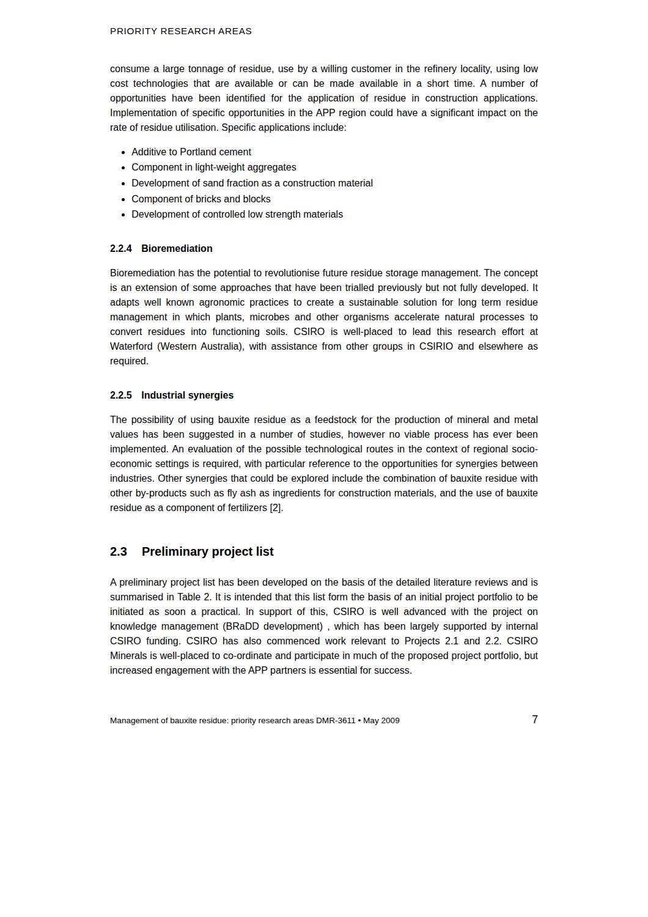PRIORITY RESEARCH AREAS
consume a large tonnage of residue, use by a willing customer in the refinery locality, using low cost technologies that are available or can be made available in a short time. A number of opportunities have been identified for the application of residue in construction applications. Implementation of specific opportunities in the APP region could have a significant impact on the rate of residue utilisation. Specific applications include:
Additive to Portland cement
Component in light-weight aggregates
Development of sand fraction as a construction material
Component of bricks and blocks
Development of controlled low strength materials
2.2.4 Bioremediation
Bioremediation has the potential to revolutionise future residue storage management. The concept is an extension of some approaches that have been trialled previously but not fully developed. It adapts well known agronomic practices to create a sustainable solution for long term residue management in which plants, microbes and other organisms accelerate natural processes to convert residues into functioning soils. CSIRO is well-placed to lead this research effort at Waterford (Western Australia), with assistance from other groups in CSIRIO and elsewhere as required.
2.2.5 Industrial synergies
The possibility of using bauxite residue as a feedstock for the production of mineral and metal values has been suggested in a number of studies, however no viable process has ever been implemented. An evaluation of the possible technological routes in the context of regional socio-economic settings is required, with particular reference to the opportunities for synergies between industries. Other synergies that could be explored include the combination of bauxite residue with other by-products such as fly ash as ingredients for construction materials, and the use of bauxite residue as a component of fertilizers [2].
2.3 Preliminary project list
A preliminary project list has been developed on the basis of the detailed literature reviews and is summarised in Table 2. It is intended that this list form the basis of an initial project portfolio to be initiated as soon a practical. In support of this, CSIRO is well advanced with the project on knowledge management (BRaDD development) , which has been largely supported by internal CSIRO funding. CSIRO has also commenced work relevant to Projects 2.1 and 2.2. CSIRO Minerals is well-placed to co-ordinate and participate in much of the proposed project portfolio, but increased engagement with the APP partners is essential for success.
Management of bauxite residue: priority research areas DMR-3611 • May 2009 7